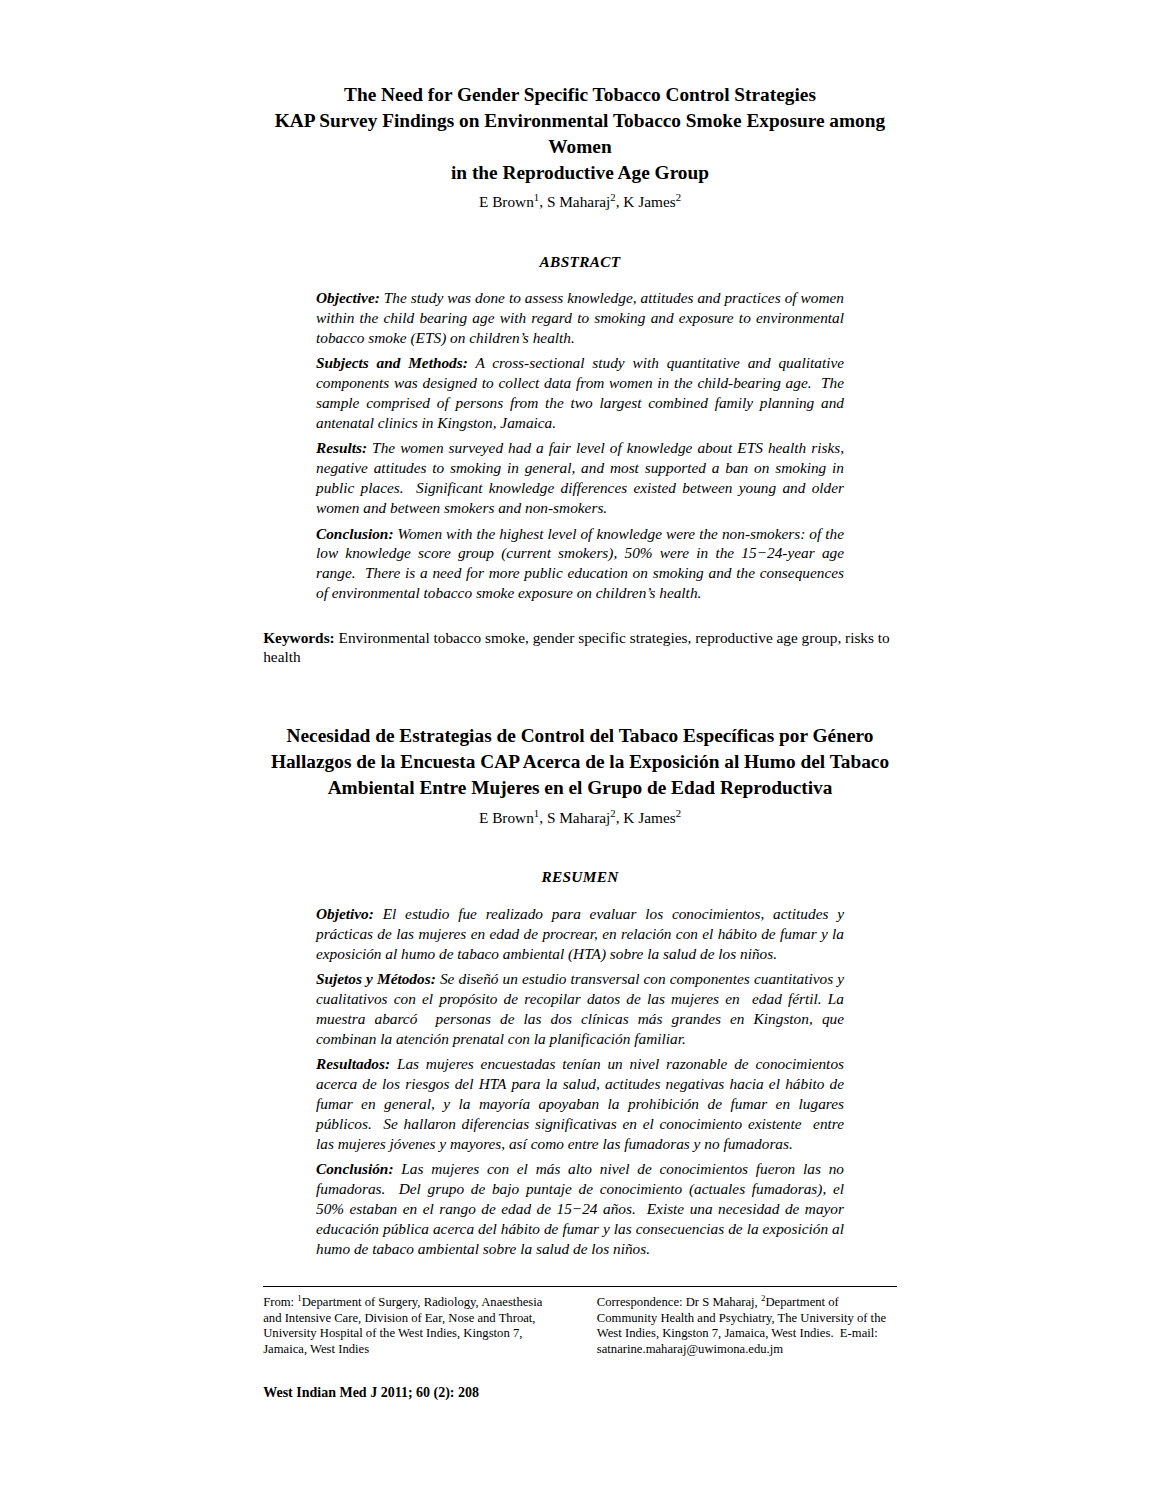The Need for Gender Specific Tobacco Control Strategies
KAP Survey Findings on Environmental Tobacco Smoke Exposure among Women
in the Reproductive Age Group
E Brown1, S Maharaj2, K James2
ABSTRACT
Objective: The study was done to assess knowledge, attitudes and practices of women within the child bearing age with regard to smoking and exposure to environmental tobacco smoke (ETS) on children’s health.
Subjects and Methods: A cross-sectional study with quantitative and qualitative components was designed to collect data from women in the child-bearing age. The sample comprised of persons from the two largest combined family planning and antenatal clinics in Kingston, Jamaica.
Results: The women surveyed had a fair level of knowledge about ETS health risks, negative attitudes to smoking in general, and most supported a ban on smoking in public places. Significant knowledge differences existed between young and older women and between smokers and non-smokers.
Conclusion: Women with the highest level of knowledge were the non-smokers: of the low knowledge score group (current smokers), 50% were in the 15−24-year age range. There is a need for more public education on smoking and the consequences of environmental tobacco smoke exposure on children’s health.
Keywords: Environmental tobacco smoke, gender specific strategies, reproductive age group, risks to health
Necesidad de Estrategias de Control del Tabaco Específicas por Género
Hallazgos de la Encuesta CAP Acerca de la Exposición al Humo del Tabaco
Ambiental Entre Mujeres en el Grupo de Edad Reproductiva
E Brown1, S Maharaj2, K James2
RESUMEN
Objetivo: El estudio fue realizado para evaluar los conocimientos, actitudes y prácticas de las mujeres en edad de procrear, en relación con el hábito de fumar y la exposición al humo de tabaco ambiental (HTA) sobre la salud de los niños.
Sujetos y Métodos: Se diseñó un estudio transversal con componentes cuantitativos y cualitativos con el propósito de recopilar datos de las mujeres en edad fértil. La muestra abarcó personas de las dos clínicas más grandes en Kingston, que combinan la atención prenatal con la planificación familiar.
Resultados: Las mujeres encuestadas tenían un nivel razonable de conocimientos acerca de los riesgos del HTA para la salud, actitudes negativas hacia el hábito de fumar en general, y la mayoría apoyaban la prohibición de fumar en lugares públicos. Se hallaron diferencias significativas en el conocimiento existente entre las mujeres jóvenes y mayores, así como entre las fumadoras y no fumadoras.
Conclusión: Las mujeres con el más alto nivel de conocimientos fueron las no fumadoras. Del grupo de bajo puntaje de conocimiento (actuales fumadoras), el 50% estaban en el rango de edad de 15−24 años. Existe una necesidad de mayor educación pública acerca del hábito de fumar y las consecuencias de la exposición al humo de tabaco ambiental sobre la salud de los niños.
From: 1Department of Surgery, Radiology, Anaesthesia and Intensive Care, Division of Ear, Nose and Throat, University Hospital of the West Indies, Kingston 7, Jamaica, West Indies
Correspondence: Dr S Maharaj, 2Department of Community Health and Psychiatry, The University of the West Indies, Kingston 7, Jamaica, West Indies. E-mail: satnarine.maharaj@uwimona.edu.jm
West Indian Med J 2011; 60 (2): 208